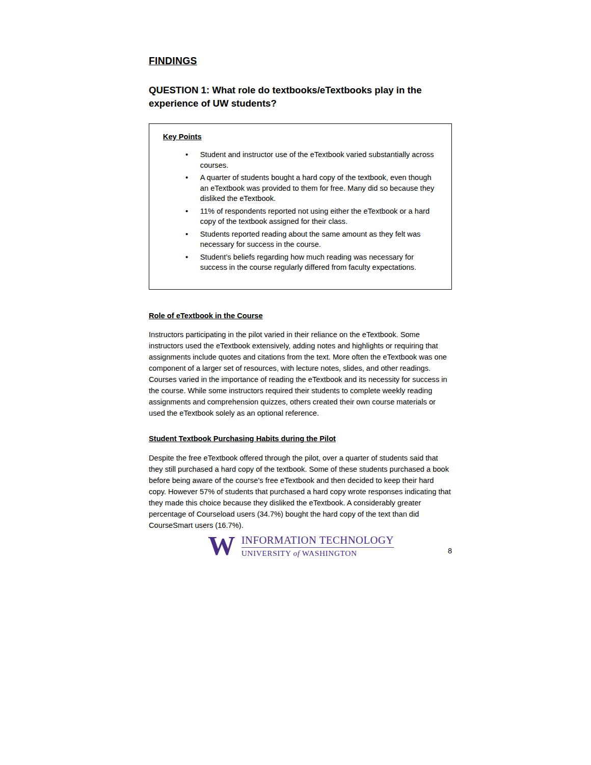FINDINGS
QUESTION 1: What role do textbooks/eTextbooks play in the experience of UW students?
Key Points
Student and instructor use of the eTextbook varied substantially across courses.
A quarter of students bought a hard copy of the textbook, even though an eTextbook was provided to them for free. Many did so because they disliked the eTextbook.
11% of respondents reported not using either the eTextbook or a hard copy of the textbook assigned for their class.
Students reported reading about the same amount as they felt was necessary for success in the course.
Student’s beliefs regarding how much reading was necessary for success in the course regularly differed from faculty expectations.
Role of eTextbook in the Course
Instructors participating in the pilot varied in their reliance on the eTextbook. Some instructors used the eTextbook extensively, adding notes and highlights or requiring that assignments include quotes and citations from the text. More often the eTextbook was one component of a larger set of resources, with lecture notes, slides, and other readings. Courses varied in the importance of reading the eTextbook and its necessity for success in the course. While some instructors required their students to complete weekly reading assignments and comprehension quizzes, others created their own course materials or used the eTextbook solely as an optional reference.
Student Textbook Purchasing Habits during the Pilot
Despite the free eTextbook offered through the pilot, over a quarter of students said that they still purchased a hard copy of the textbook. Some of these students purchased a book before being aware of the course’s free eTextbook and then decided to keep their hard copy. However 57% of students that purchased a hard copy wrote responses indicating that they made this choice because they disliked the eTextbook. A considerably greater percentage of Courseload users (34.7%) bought the hard copy of the text than did CourseSmart users (16.7%).
W INFORMATION TECHNOLOGY UNIVERSITY of WASHINGTON
8